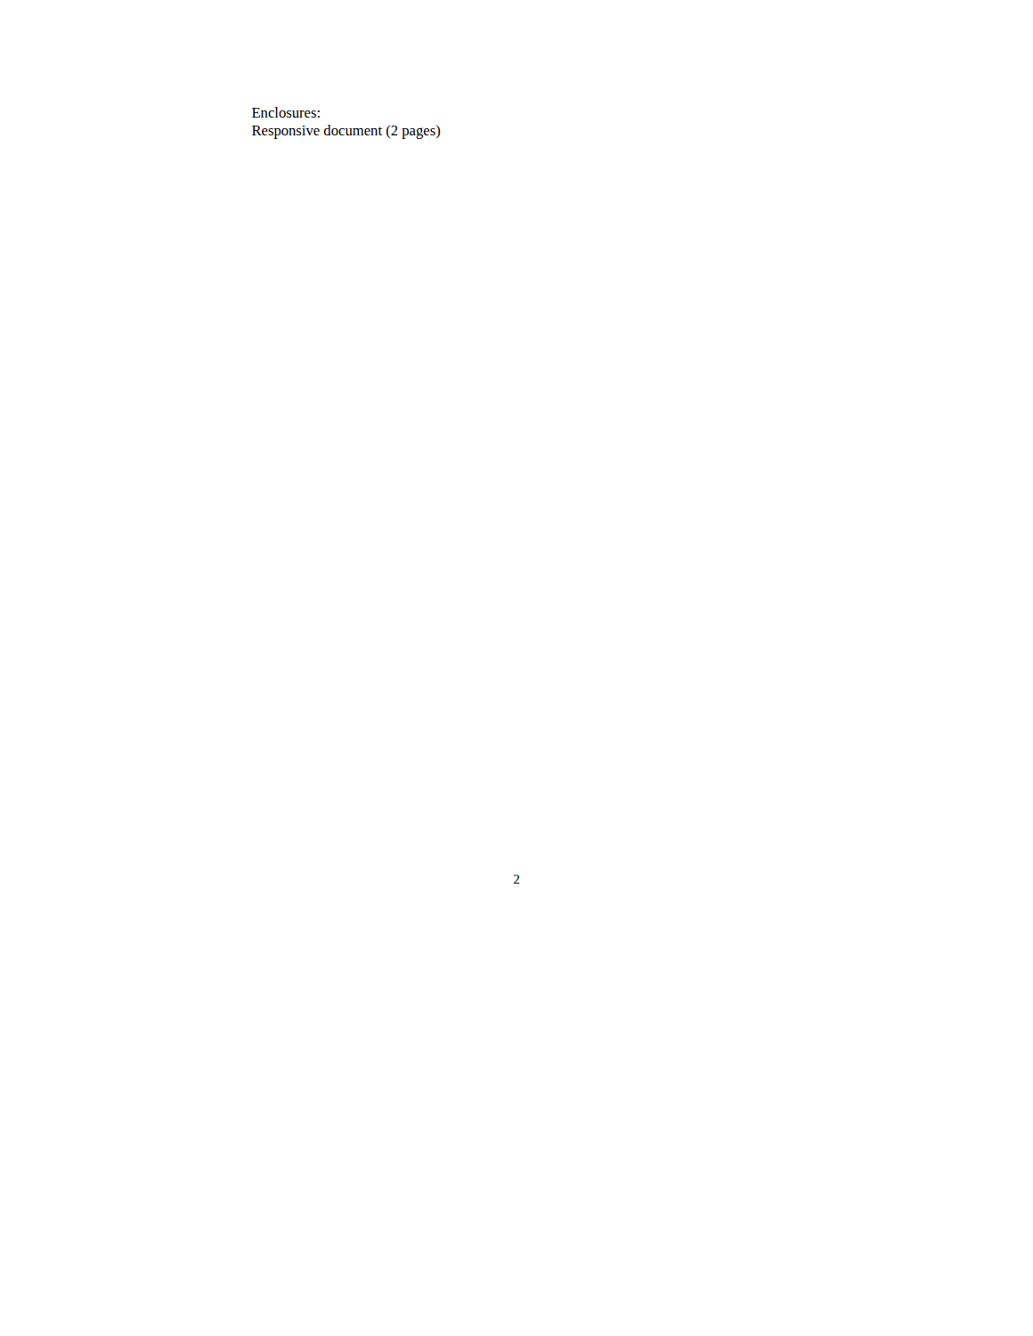Enclosures:
Responsive document (2 pages)
2